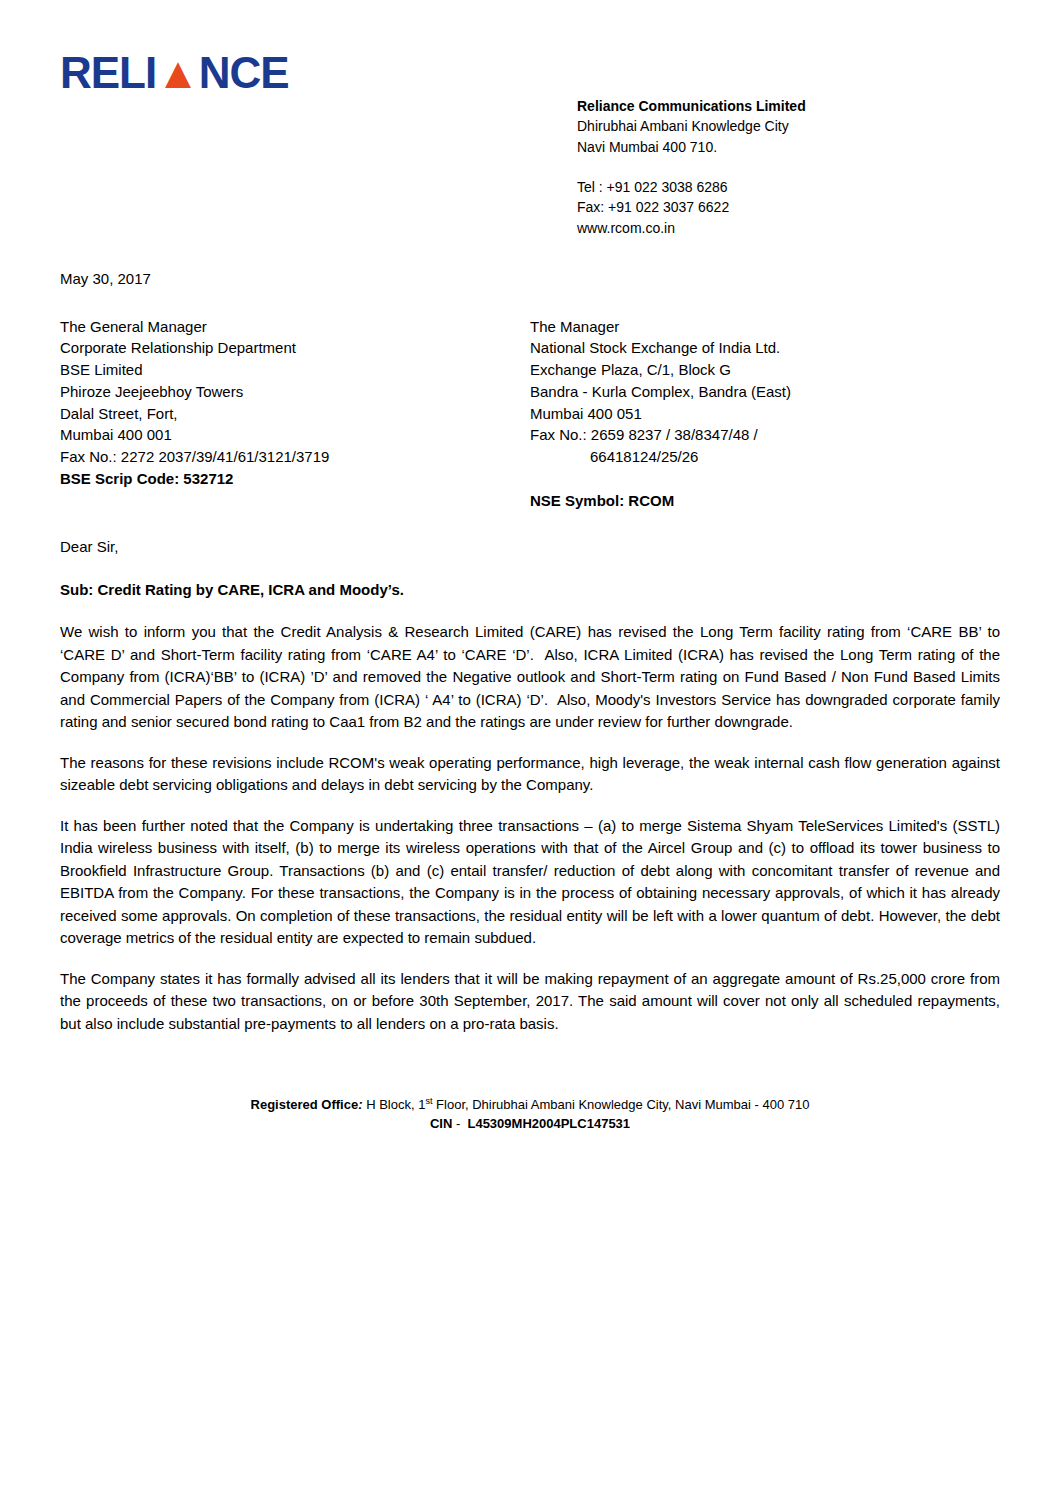RELI▲NCE
Reliance Communications Limited
Dhirubhai Ambani Knowledge City
Navi Mumbai 400 710.
Tel : +91 022 3038 6286
Fax: +91 022 3037 6622
www.rcom.co.in
May 30, 2017
| The General Manager Corporate Relationship Department BSE Limited Phiroze Jeejeebhoy Towers Dalal Street, Fort, Mumbai 400 001 Fax No.: 2272 2037/39/41/61/3121/3719 BSE Scrip Code: 532712 | The Manager National Stock Exchange of India Ltd. Exchange Plaza, C/1, Block G Bandra - Kurla Complex, Bandra (East) Mumbai 400 051 Fax No.: 2659 8237 / 38/8347/48 / 66418124/25/26 NSE Symbol: RCOM |
Dear Sir,
Sub: Credit Rating by CARE, ICRA and Moody’s.
We wish to inform you that the Credit Analysis & Research Limited (CARE) has revised the Long Term facility rating from ‘CARE BB’ to ‘CARE D’ and Short-Term facility rating from ‘CARE A4’ to ‘CARE ‘D’. Also, ICRA Limited (ICRA) has revised the Long Term rating of the Company from (ICRA)‘BB’ to (ICRA) ’D’ and removed the Negative outlook and Short-Term rating on Fund Based / Non Fund Based Limits and Commercial Papers of the Company from (ICRA) ‘ A4’ to (ICRA) ‘D’. Also, Moody's Investors Service has downgraded corporate family rating and senior secured bond rating to Caa1 from B2 and the ratings are under review for further downgrade.
The reasons for these revisions include RCOM's weak operating performance, high leverage, the weak internal cash flow generation against sizeable debt servicing obligations and delays in debt servicing by the Company.
It has been further noted that the Company is undertaking three transactions – (a) to merge Sistema Shyam TeleServices Limited's (SSTL) India wireless business with itself, (b) to merge its wireless operations with that of the Aircel Group and (c) to offload its tower business to Brookfield Infrastructure Group. Transactions (b) and (c) entail transfer/ reduction of debt along with concomitant transfer of revenue and EBITDA from the Company. For these transactions, the Company is in the process of obtaining necessary approvals, of which it has already received some approvals. On completion of these transactions, the residual entity will be left with a lower quantum of debt. However, the debt coverage metrics of the residual entity are expected to remain subdued.
The Company states it has formally advised all its lenders that it will be making repayment of an aggregate amount of Rs.25,000 crore from the proceeds of these two transactions, on or before 30th September, 2017. The said amount will cover not only all scheduled repayments, but also include substantial pre-payments to all lenders on a pro-rata basis.
Registered Office: H Block, 1st Floor, Dhirubhai Ambani Knowledge City, Navi Mumbai - 400 710
CIN - L45309MH2004PLC147531